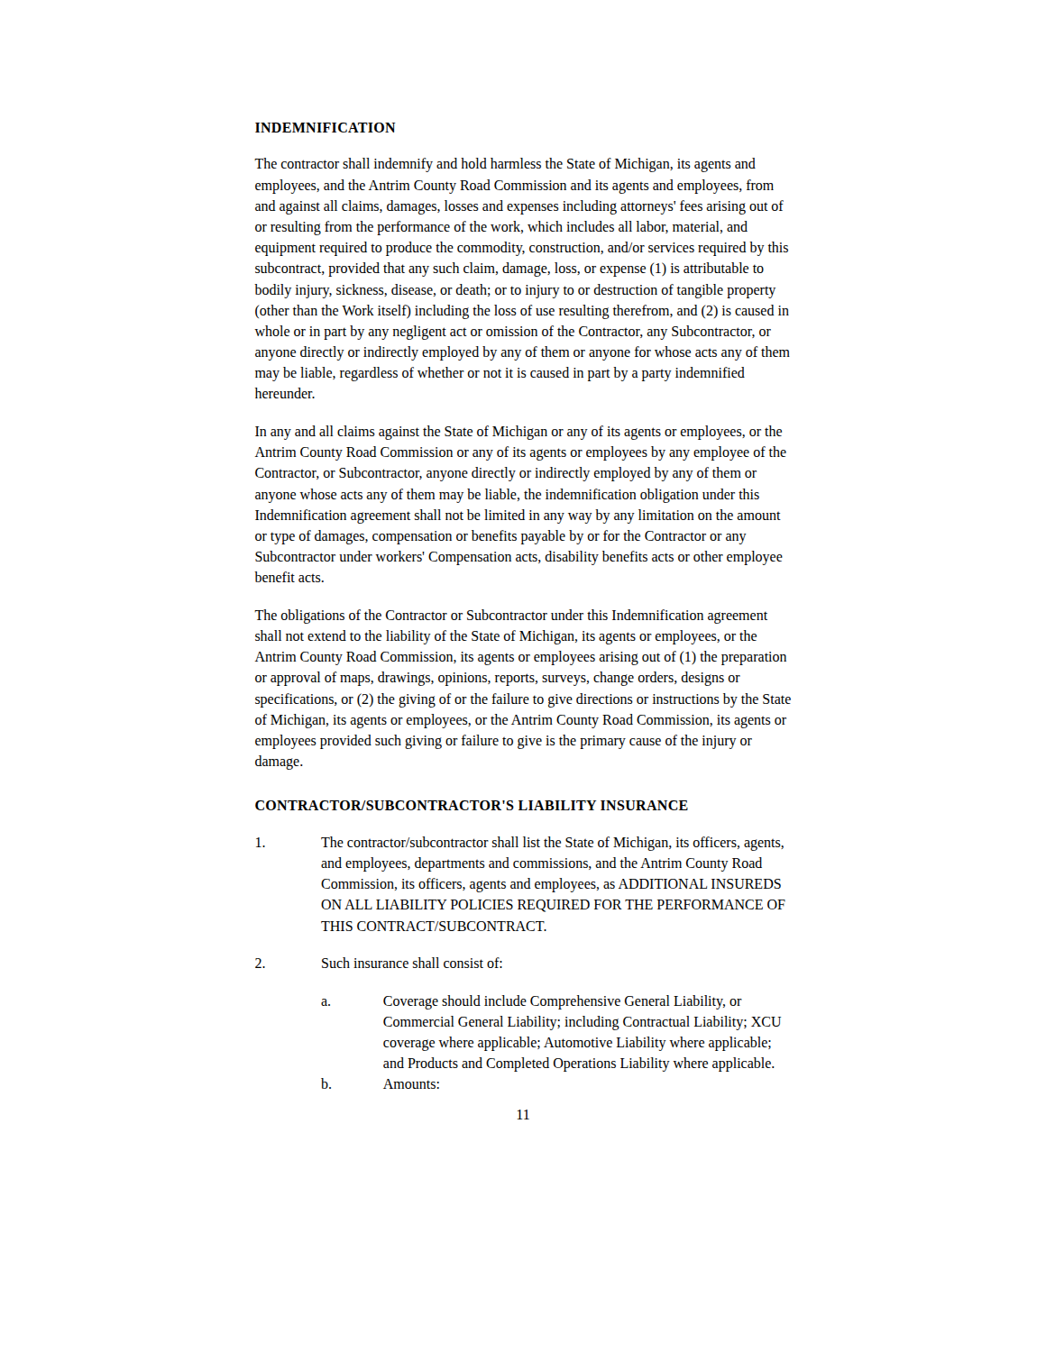INDEMNIFICATION
The contractor shall indemnify and hold harmless the State of Michigan, its agents and employees, and the Antrim County Road Commission and its agents and employees, from and against all claims, damages, losses and expenses including attorneys' fees arising out of or resulting from the performance of the work, which includes all labor, material, and equipment required to produce the commodity, construction, and/or services required by this subcontract, provided that any such claim, damage, loss, or expense (1) is attributable to bodily injury, sickness, disease, or death; or to injury to or destruction of tangible property (other than the Work itself) including the loss of use resulting therefrom, and (2) is caused in whole or in part by any negligent act or omission of the Contractor, any Subcontractor, or anyone directly or indirectly employed by any of them or anyone for whose acts any of them may be liable, regardless of whether or not it is caused in part by a party indemnified hereunder.
In any and all claims against the State of Michigan or any of its agents or employees, or the Antrim County Road Commission or any of its agents or employees by any employee of the Contractor, or Subcontractor, anyone directly or indirectly employed by any of them or anyone whose acts any of them may be liable, the indemnification obligation under this Indemnification agreement shall not be limited in any way by any limitation on the amount or type of damages, compensation or benefits payable by or for the Contractor or any Subcontractor under workers' Compensation acts, disability benefits acts or other employee benefit acts.
The obligations of the Contractor or Subcontractor under this Indemnification agreement shall not extend to the liability of the State of Michigan, its agents or employees, or the Antrim County Road Commission, its agents or employees arising out of (1) the preparation or approval of maps, drawings, opinions, reports, surveys, change orders, designs or specifications, or (2) the giving of or the failure to give directions or instructions by the State of Michigan, its agents or employees, or the Antrim County Road Commission, its agents or employees provided such giving or failure to give is the primary cause of the injury or damage.
CONTRACTOR/SUBCONTRACTOR'S LIABILITY INSURANCE
1. The contractor/subcontractor shall list the State of Michigan, its officers, agents, and employees, departments and commissions, and the Antrim County Road Commission, its officers, agents and employees, as ADDITIONAL INSUREDS ON ALL LIABILITY POLICIES REQUIRED FOR THE PERFORMANCE OF THIS CONTRACT/SUBCONTRACT.
2. Such insurance shall consist of:
a. Coverage should include Comprehensive General Liability, or Commercial General Liability; including Contractual Liability; XCU coverage where applicable; Automotive Liability where applicable; and Products and Completed Operations Liability where applicable.
b. Amounts:
11